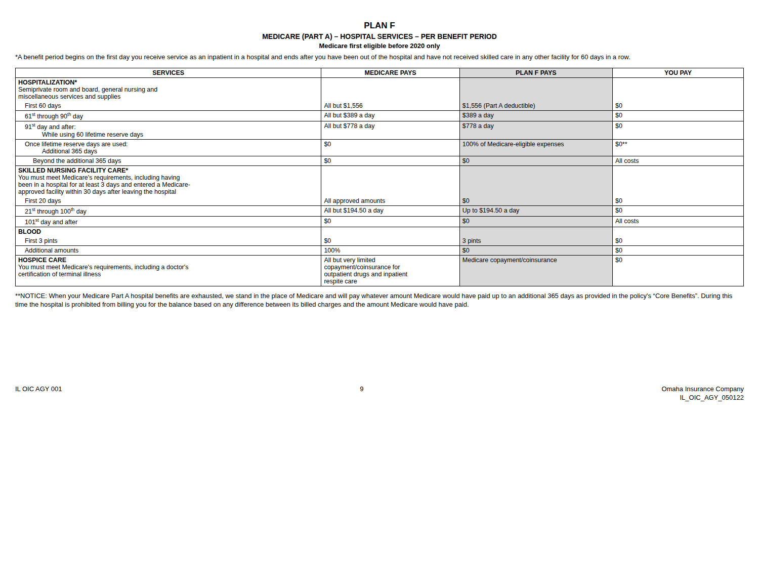PLAN F
MEDICARE (PART A) – HOSPITAL SERVICES – PER BENEFIT PERIOD
Medicare first eligible before 2020 only
*A benefit period begins on the first day you receive service as an inpatient in a hospital and ends after you have been out of the hospital and have not received skilled care in any other facility for 60 days in a row.
| SERVICES | MEDICARE PAYS | PLAN F PAYS | YOU PAY |
| --- | --- | --- | --- |
| HOSPITALIZATION* Semiprivate room and board, general nursing and miscellaneous services and supplies | | | |
| First 60 days | All but $1,556 | $1,556 (Part A deductible) | $0 |
| 61 st through 90 th day | All but $389 a day | $389 a day | $0 |
| 91 st day and after: While using 60 lifetime reserve days | All but $778 a day | $778 a day | $0 |
| Once lifetime reserve days are used: Additional 365 days | $0 | 100% of Medicare-eligible expenses | $0** |
| Beyond the additional 365 days | $0 | $0 | All costs |
| SKILLED NURSING FACILITY CARE* You must meet Medicare's requirements, including having been in a hospital for at least 3 days and entered a Medicare- approved facility within 30 days after leaving the hospital | | | |
| First 20 days | All approved amounts | $0 | $0 |
| 21 st through 100 th day | All but $194.50 a day | Up to $194.50 a day | $0 |
| 101 st day and after | $0 | $0 | All costs |
| BLOOD | | | |
| First 3 pints | $0 | 3 pints | $0 |
| Additional amounts | 100% | $0 | $0 |
| HOSPICE CARE You must meet Medicare's requirements, including a doctor's certification of terminal illness | All but very limited copayment/coinsurance for outpatient drugs and inpatient respite care | Medicare copayment/coinsurance | $0 |
**NOTICE: When your Medicare Part A hospital benefits are exhausted, we stand in the place of Medicare and will pay whatever amount Medicare would have paid up to an additional 365 days as provided in the policy's “Core Benefits”. During this time the hospital is prohibited from billing you for the balance based on any difference between its billed charges and the amount Medicare would have paid.
IL OIC AGY 001
9
Omaha Insurance Company
IL_OIC_AGY_050122